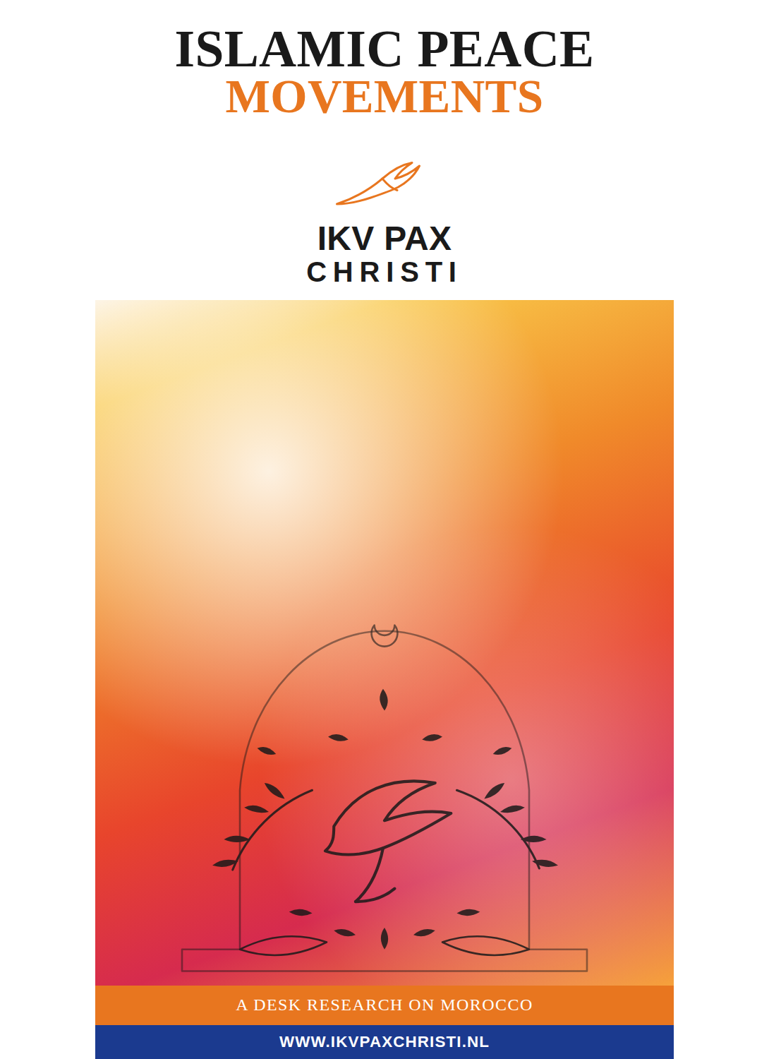Islamic Peace Movements
IKV PAX CHRISTI
A Desk Research on Morocco
WWW.IKVPAXCHRISTI.NL